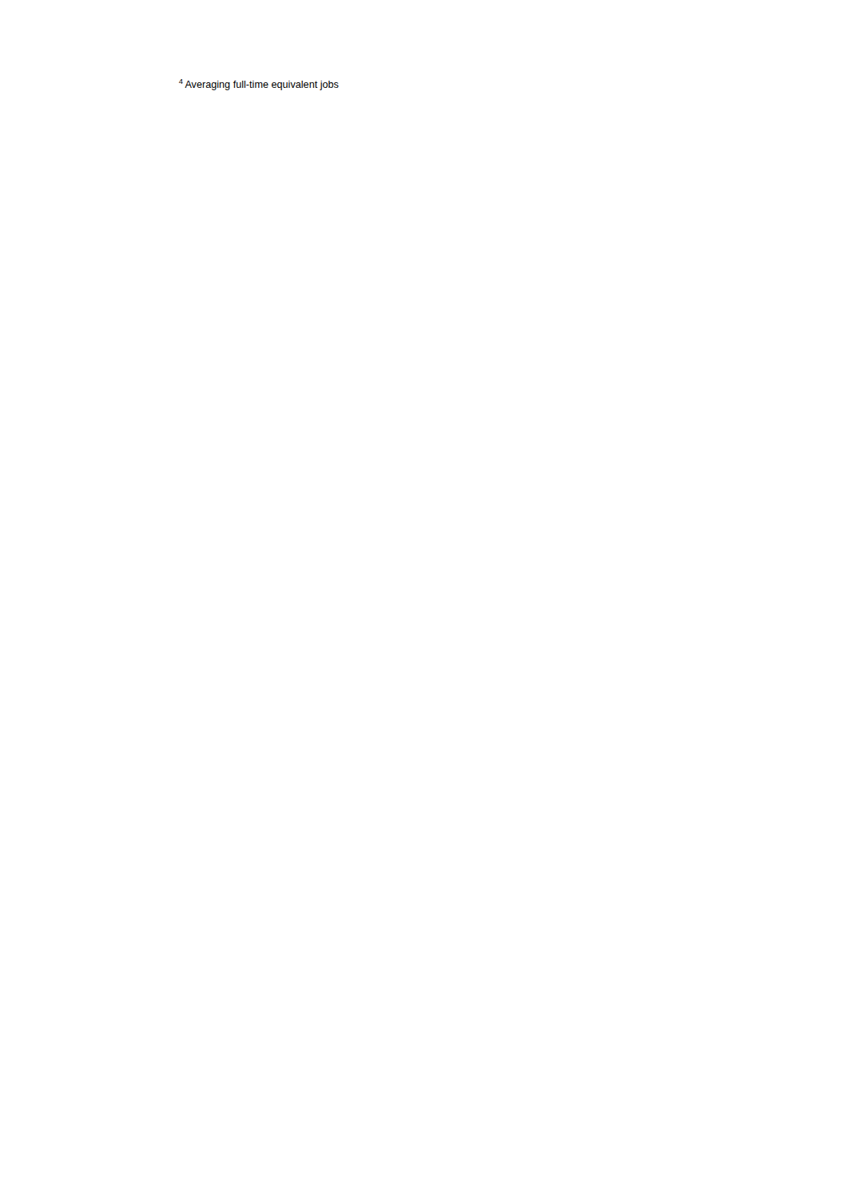4Averaging full-time equivalent jobs